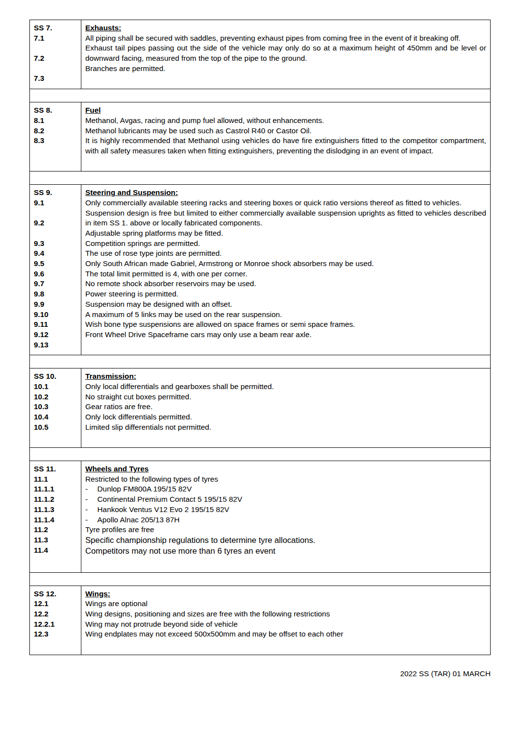| SS 7. 7.1 7.2 7.3 | Exhausts: All piping shall be secured with saddles, preventing exhaust pipes from coming free in the event of it breaking off. Exhaust tail pipes passing out the side of the vehicle may only do so at a maximum height of 450mm and be level or downward facing, measured from the top of the pipe to the ground. Branches are permitted. |
| SS 8. 8.1 8.2 8.3 | Fuel Methanol, Avgas, racing and pump fuel allowed, without enhancements. Methanol lubricants may be used such as Castrol R40 or Castor Oil. It is highly recommended that Methanol using vehicles do have fire extinguishers fitted to the competitor compartment, with all safety measures taken when fitting extinguishers, preventing the dislodging in an event of impact. |
| SS 9. 9.1 9.2 9.3 9.4 9.5 9.6 9.7 9.8 9.9 9.10 9.11 9.12 9.13 | Steering and Suspension: Only commercially available steering racks and steering boxes or quick ratio versions thereof as fitted to vehicles. Suspension design is free but limited to either commercially available suspension uprights as fitted to vehicles described in item SS 1. above or locally fabricated components. Adjustable spring platforms may be fitted. Competition springs are permitted. The use of rose type joints are permitted. Only South African made Gabriel, Armstrong or Monroe shock absorbers may be used. The total limit permitted is 4, with one per corner. No remote shock absorber reservoirs may be used. Power steering is permitted. Suspension may be designed with an offset. A maximum of 5 links may be used on the rear suspension. Wish bone type suspensions are allowed on space frames or semi space frames. Front Wheel Drive Spaceframe cars may only use a beam rear axle. |
| SS 10. 10.1 10.2 10.3 10.4 10.5 | Transmission: Only local differentials and gearboxes shall be permitted. No straight cut boxes permitted. Gear ratios are free. Only lock differentials permitted. Limited slip differentials not permitted. |
| SS 11. 11.1 11.1.1 11.1.2 11.1.3 11.1.4 11.2 11.3 11.4 | Wheels and Tyres Restricted to the following types of tyres - Dunlop FM800A 195/15 82V - Continental Premium Contact 5 195/15 82V - Hankook Ventus V12 Evo 2 195/15 82V - Apollo Alnac 205/13 87H Tyre profiles are free Specific championship regulations to determine tyre allocations. Competitors may not use more than 6 tyres an event |
| SS 12. 12.1 12.2 12.2.1 12.3 | Wings: Wings are optional Wing designs, positioning and sizes are free with the following restrictions Wing may not protrude beyond side of vehicle Wing endplates may not exceed 500x500mm and may be offset to each other |
2022 SS (TAR) 01 MARCH